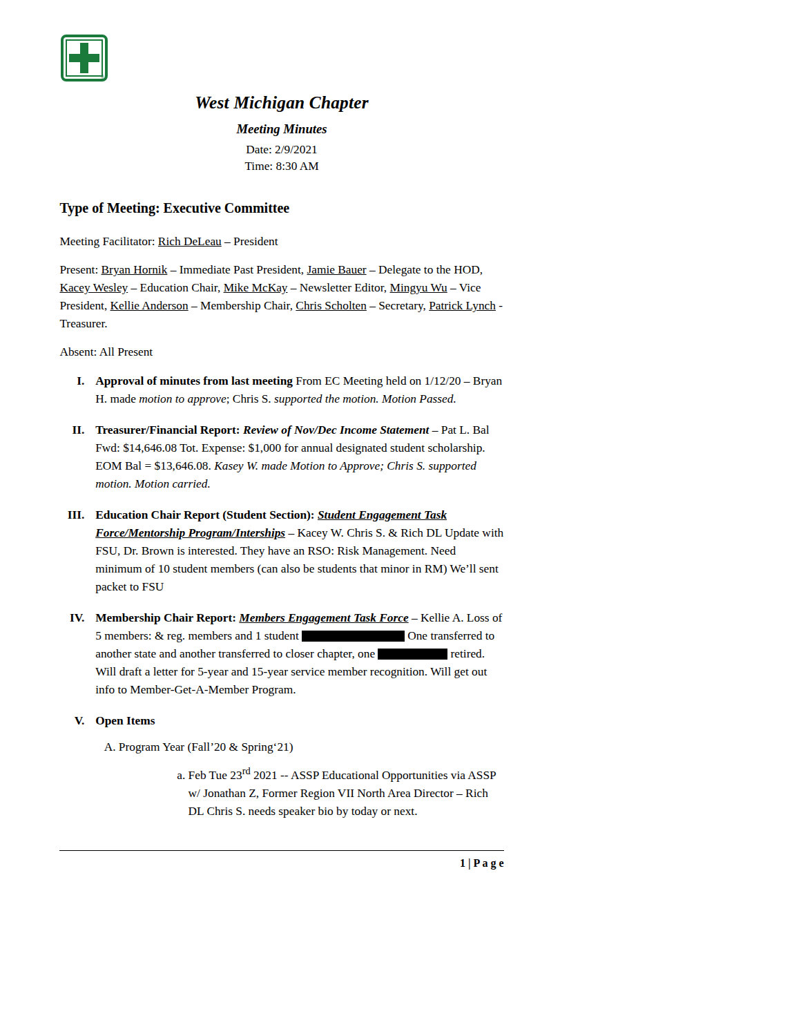A S S P ®
West Michigan Chapter
Meeting Minutes
Date: 2/9/2021
Time: 8:30 AM
Type of Meeting: Executive Committee
Meeting Facilitator: Rich DeLeau – President
Present: Bryan Hornik – Immediate Past President, Jamie Bauer – Delegate to the HOD, Kacey Wesley – Education Chair, Mike McKay – Newsletter Editor, Mingyu Wu – Vice President, Kellie Anderson – Membership Chair, Chris Scholten – Secretary, Patrick Lynch - Treasurer.
Absent: All Present
Approval of minutes from last meeting From EC Meeting held on 1/12/20 – Bryan H. made motion to approve; Chris S. supported the motion. Motion Passed.
Treasurer/Financial Report: Review of Nov/Dec Income Statement – Pat L. Bal Fwd: $14,646.08 Tot. Expense: $1,000 for annual designated student scholarship. EOM Bal = $13,646.08. Kasey W. made Motion to Approve; Chris S. supported motion. Motion carried.
Education Chair Report (Student Section): Student Engagement Task Force/Mentorship Program/Interships – Kacey W. Chris S. & Rich DL Update with FSU, Dr. Brown is interested. They have an RSO: Risk Management. Need minimum of 10 student members (can also be students that minor in RM) We’ll sent packet to FSU
Membership Chair Report: Members Engagement Task Force – Kellie A. Loss of 5 members: & reg. members and 1 student One transferred to another state and another transferred to closer chapter, one retired. Will draft a letter for 5-year and 15-year service member recognition. Will get out info to Member-Get-A-Member Program.
Open Items
Program Year (Fall’20 & Spring‘21)
Feb Tue 23rd 2021 -- ASSP Educational Opportunities via ASSP w/ Jonathan Z, Former Region VII North Area Director – Rich DL Chris S. needs speaker bio by today or next.
1 | P a g e